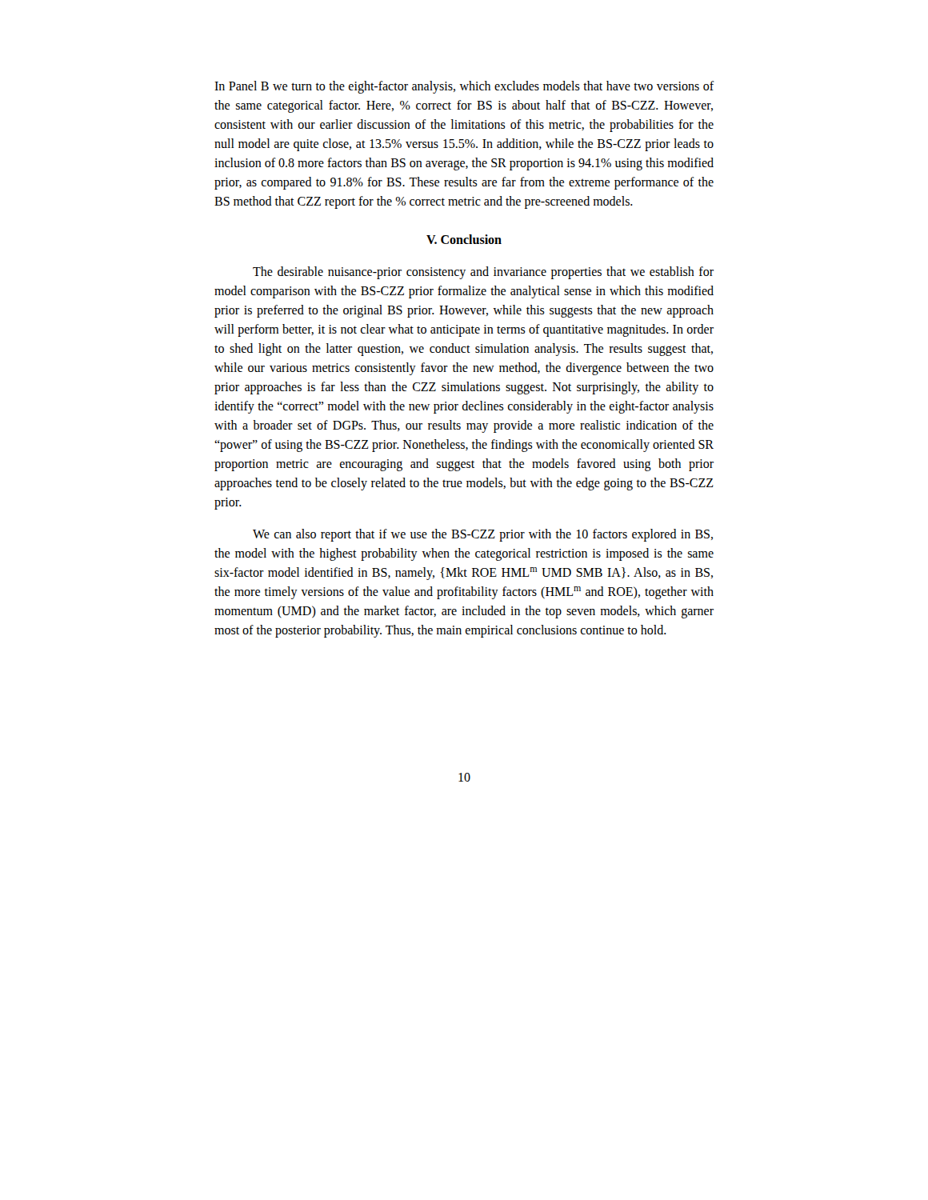In Panel B we turn to the eight-factor analysis, which excludes models that have two versions of the same categorical factor. Here, % correct for BS is about half that of BS-CZZ. However, consistent with our earlier discussion of the limitations of this metric, the probabilities for the null model are quite close, at 13.5% versus 15.5%. In addition, while the BS-CZZ prior leads to inclusion of 0.8 more factors than BS on average, the SR proportion is 94.1% using this modified prior, as compared to 91.8% for BS. These results are far from the extreme performance of the BS method that CZZ report for the % correct metric and the pre-screened models.
V. Conclusion
The desirable nuisance-prior consistency and invariance properties that we establish for model comparison with the BS-CZZ prior formalize the analytical sense in which this modified prior is preferred to the original BS prior. However, while this suggests that the new approach will perform better, it is not clear what to anticipate in terms of quantitative magnitudes. In order to shed light on the latter question, we conduct simulation analysis. The results suggest that, while our various metrics consistently favor the new method, the divergence between the two prior approaches is far less than the CZZ simulations suggest. Not surprisingly, the ability to identify the “correct” model with the new prior declines considerably in the eight-factor analysis with a broader set of DGPs. Thus, our results may provide a more realistic indication of the “power” of using the BS-CZZ prior. Nonetheless, the findings with the economically oriented SR proportion metric are encouraging and suggest that the models favored using both prior approaches tend to be closely related to the true models, but with the edge going to the BS-CZZ prior.
We can also report that if we use the BS-CZZ prior with the 10 factors explored in BS, the model with the highest probability when the categorical restriction is imposed is the same six-factor model identified in BS, namely, {Mkt ROE HMLm UMD SMB IA}. Also, as in BS, the more timely versions of the value and profitability factors (HMLm and ROE), together with momentum (UMD) and the market factor, are included in the top seven models, which garner most of the posterior probability. Thus, the main empirical conclusions continue to hold.
10